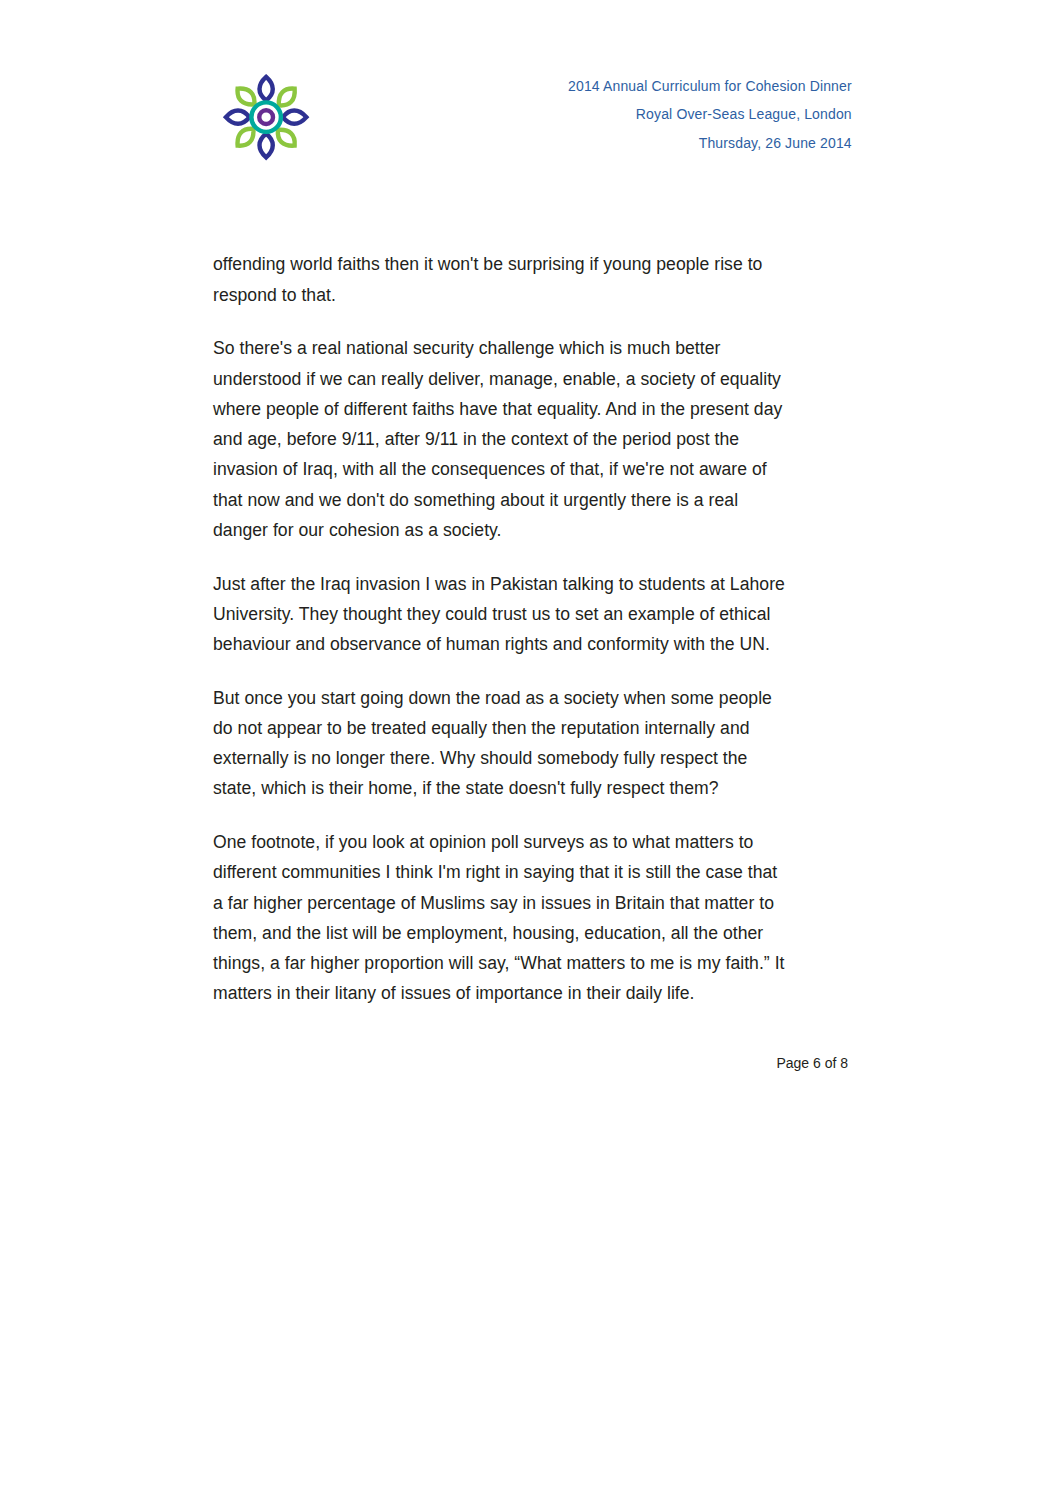Curriculum for Cohesion emblem
2014 Annual Curriculum for Cohesion Dinner
Royal Over-Seas League, London
Thursday, 26 June 2014
offending world faiths then it won't be surprising if young people rise to respond to that.
So there's a real national security challenge which is much better understood if we can really deliver, manage, enable, a society of equality where people of different faiths have that equality. And in the present day and age, before 9/11, after 9/11 in the context of the period post the invasion of Iraq, with all the consequences of that, if we're not aware of that now and we don't do something about it urgently there is a real danger for our cohesion as a society.
Just after the Iraq invasion I was in Pakistan talking to students at Lahore University. They thought they could trust us to set an example of ethical behaviour and observance of human rights and conformity with the UN.
But once you start going down the road as a society when some people do not appear to be treated equally then the reputation internally and externally is no longer there. Why should somebody fully respect the state, which is their home, if the state doesn't fully respect them?
One footnote, if you look at opinion poll surveys as to what matters to different communities I think I'm right in saying that it is still the case that a far higher percentage of Muslims say in issues in Britain that matter to them, and the list will be employment, housing, education, all the other things, a far higher proportion will say, “What matters to me is my faith.” It matters in their litany of issues of importance in their daily life.
Page 6 of 8